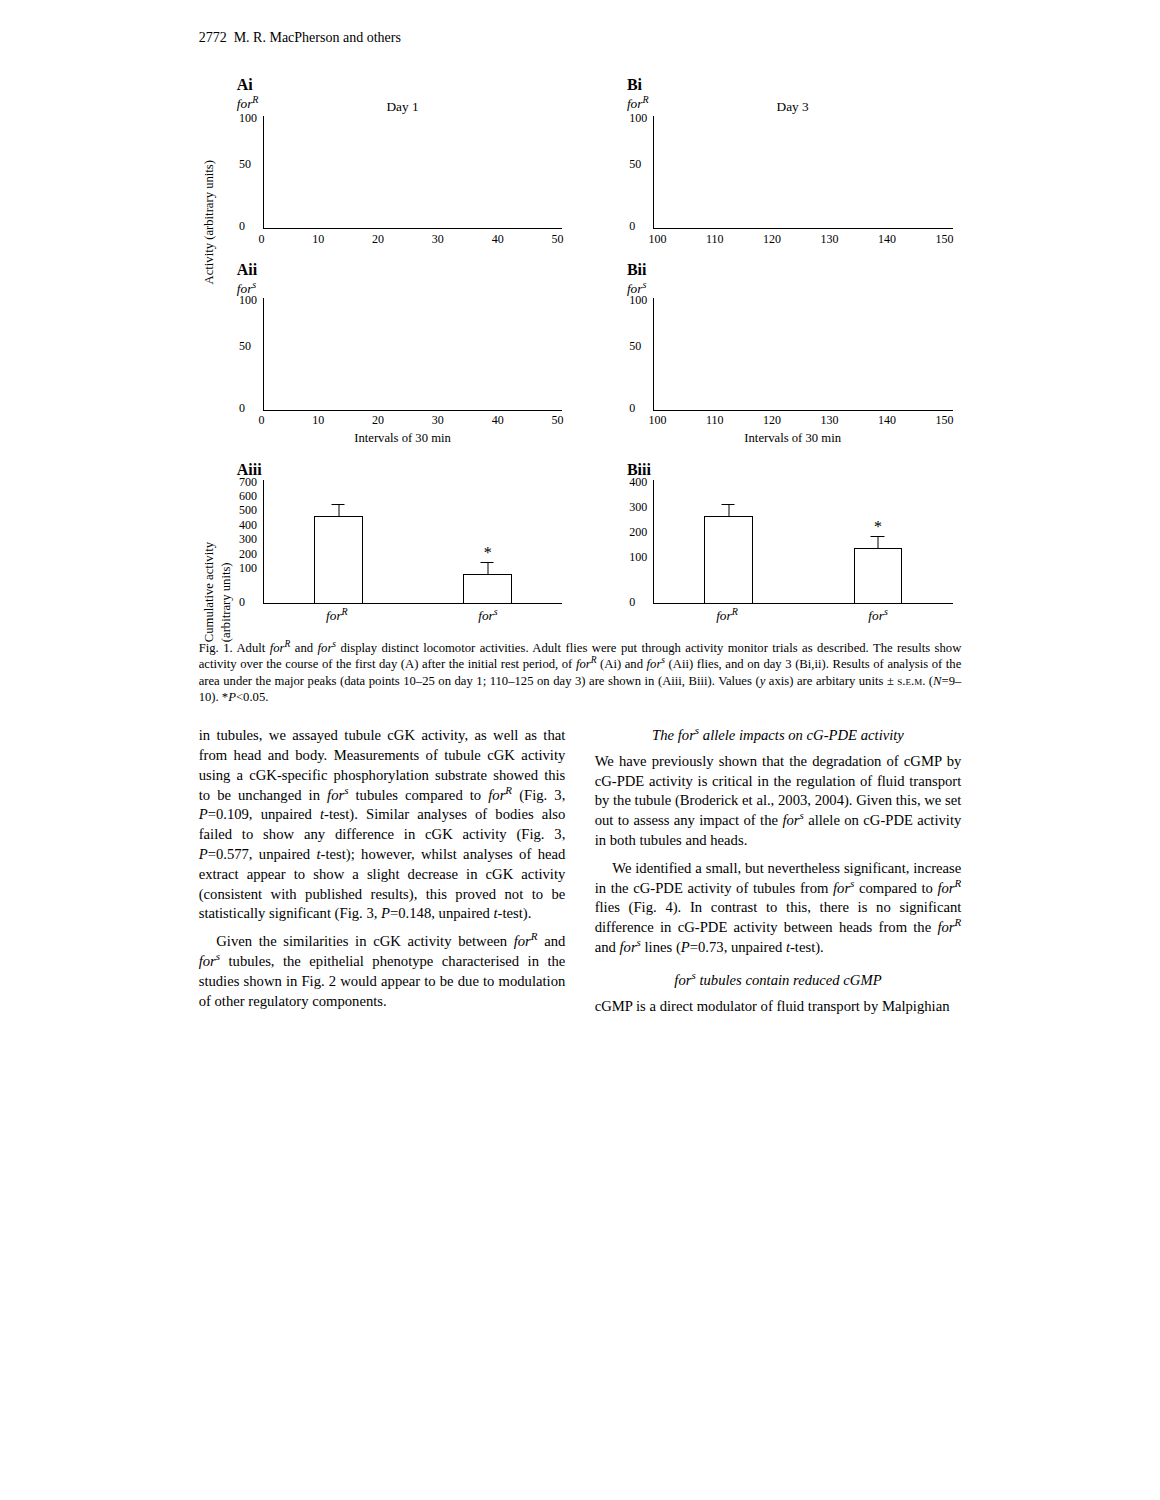2772 M. R. MacPherson and others
Activity (arbitrary units)
Ai
forR
Day 1
100 50 0
01020304050
Bi
forR
Day 3
100 50 0
100110120130140150
Aii
fors
100 50 0
01020304050
Intervals of 30 min
Bii
fors
100 50 0
100110120130140150
Intervals of 30 min
Cumulative activity
(arbitrary units)
Aiii
700 600 500 400 300 200 100 0
*
forR fors
Biii
400 300 200 100 0
*
forR fors
Fig. 1. Adult forR and fors display distinct locomotor activities. Adult flies were put through activity monitor trials as described. The results show activity over the course of the first day (A) after the initial rest period, of forR (Ai) and fors (Aii) flies, and on day 3 (Bi,ii). Results of analysis of the area under the major peaks (data points 10–25 on day 1; 110–125 on day 3) are shown in (Aiii, Biii). Values (y axis) are arbitary units ± s.e.m. (N=9–10). *P<0.05.
in tubules, we assayed tubule cGK activity, as well as that from head and body. Measurements of tubule cGK activity using a cGK-specific phosphorylation substrate showed this to be unchanged in fors tubules compared to forR (Fig. 3, P=0.109, unpaired t-test). Similar analyses of bodies also failed to show any difference in cGK activity (Fig. 3, P=0.577, unpaired t-test); however, whilst analyses of head extract appear to show a slight decrease in cGK activity (consistent with published results), this proved not to be statistically significant (Fig. 3, P=0.148, unpaired t-test).
Given the similarities in cGK activity between forR and fors tubules, the epithelial phenotype characterised in the studies shown in Fig. 2 would appear to be due to modulation of other regulatory components.
The fors allele impacts on cG-PDE activity
We have previously shown that the degradation of cGMP by cG-PDE activity is critical in the regulation of fluid transport by the tubule (Broderick et al., 2003, 2004). Given this, we set out to assess any impact of the fors allele on cG-PDE activity in both tubules and heads.
We identified a small, but nevertheless significant, increase in the cG-PDE activity of tubules from fors compared to forR flies (Fig. 4). In contrast to this, there is no significant difference in cG-PDE activity between heads from the forR and fors lines (P=0.73, unpaired t-test).
fors tubules contain reduced cGMP
cGMP is a direct modulator of fluid transport by Malpighian